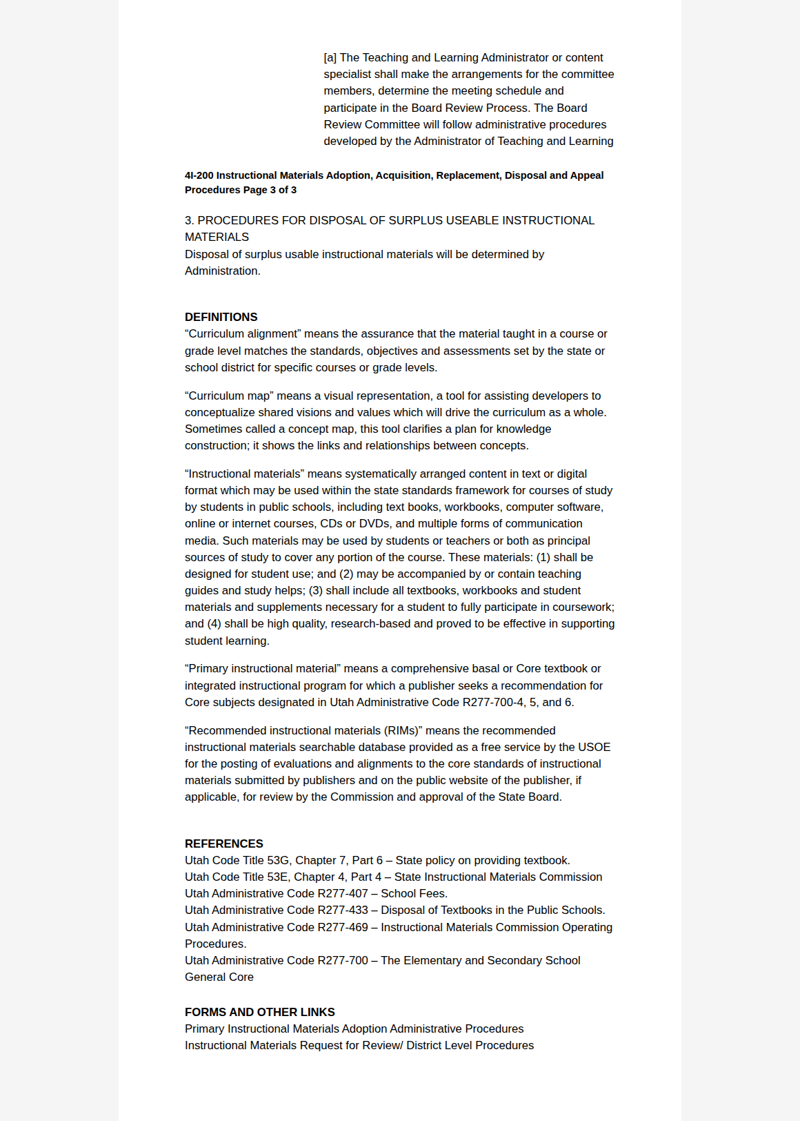[a] The Teaching and Learning Administrator or content specialist shall make the arrangements for the committee members, determine the meeting schedule and participate in the Board Review Process. The Board Review Committee will follow administrative procedures developed by the Administrator of Teaching and Learning
4I-200 Instructional Materials Adoption, Acquisition, Replacement, Disposal and Appeal Procedures Page 3 of 3
3. PROCEDURES FOR DISPOSAL OF SURPLUS USEABLE INSTRUCTIONAL MATERIALS
Disposal of surplus usable instructional materials will be determined by Administration.
DEFINITIONS
“Curriculum alignment” means the assurance that the material taught in a course or grade level matches the standards, objectives and assessments set by the state or school district for specific courses or grade levels.
“Curriculum map” means a visual representation, a tool for assisting developers to conceptualize shared visions and values which will drive the curriculum as a whole. Sometimes called a concept map, this tool clarifies a plan for knowledge construction; it shows the links and relationships between concepts.
“Instructional materials” means systematically arranged content in text or digital format which may be used within the state standards framework for courses of study by students in public schools, including text books, workbooks, computer software, online or internet courses, CDs or DVDs, and multiple forms of communication media. Such materials may be used by students or teachers or both as principal sources of study to cover any portion of the course. These materials: (1) shall be designed for student use; and (2) may be accompanied by or contain teaching guides and study helps; (3) shall include all textbooks, workbooks and student materials and supplements necessary for a student to fully participate in coursework; and (4) shall be high quality, research-based and proved to be effective in supporting student learning.
“Primary instructional material” means a comprehensive basal or Core textbook or integrated instructional program for which a publisher seeks a recommendation for Core subjects designated in Utah Administrative Code R277-700-4, 5, and 6.
“Recommended instructional materials (RIMs)” means the recommended instructional materials searchable database provided as a free service by the USOE for the posting of evaluations and alignments to the core standards of instructional materials submitted by publishers and on the public website of the publisher, if applicable, for review by the Commission and approval of the State Board.
REFERENCES
Utah Code Title 53G, Chapter 7, Part 6 – State policy on providing textbook.
Utah Code Title 53E, Chapter 4, Part 4 – State Instructional Materials Commission
Utah Administrative Code R277-407 – School Fees.
Utah Administrative Code R277-433 – Disposal of Textbooks in the Public Schools.
Utah Administrative Code R277-469 – Instructional Materials Commission Operating Procedures.
Utah Administrative Code R277-700 – The Elementary and Secondary School General Core
FORMS AND OTHER LINKS
Primary Instructional Materials Adoption Administrative Procedures
Instructional Materials Request for Review/ District Level Procedures